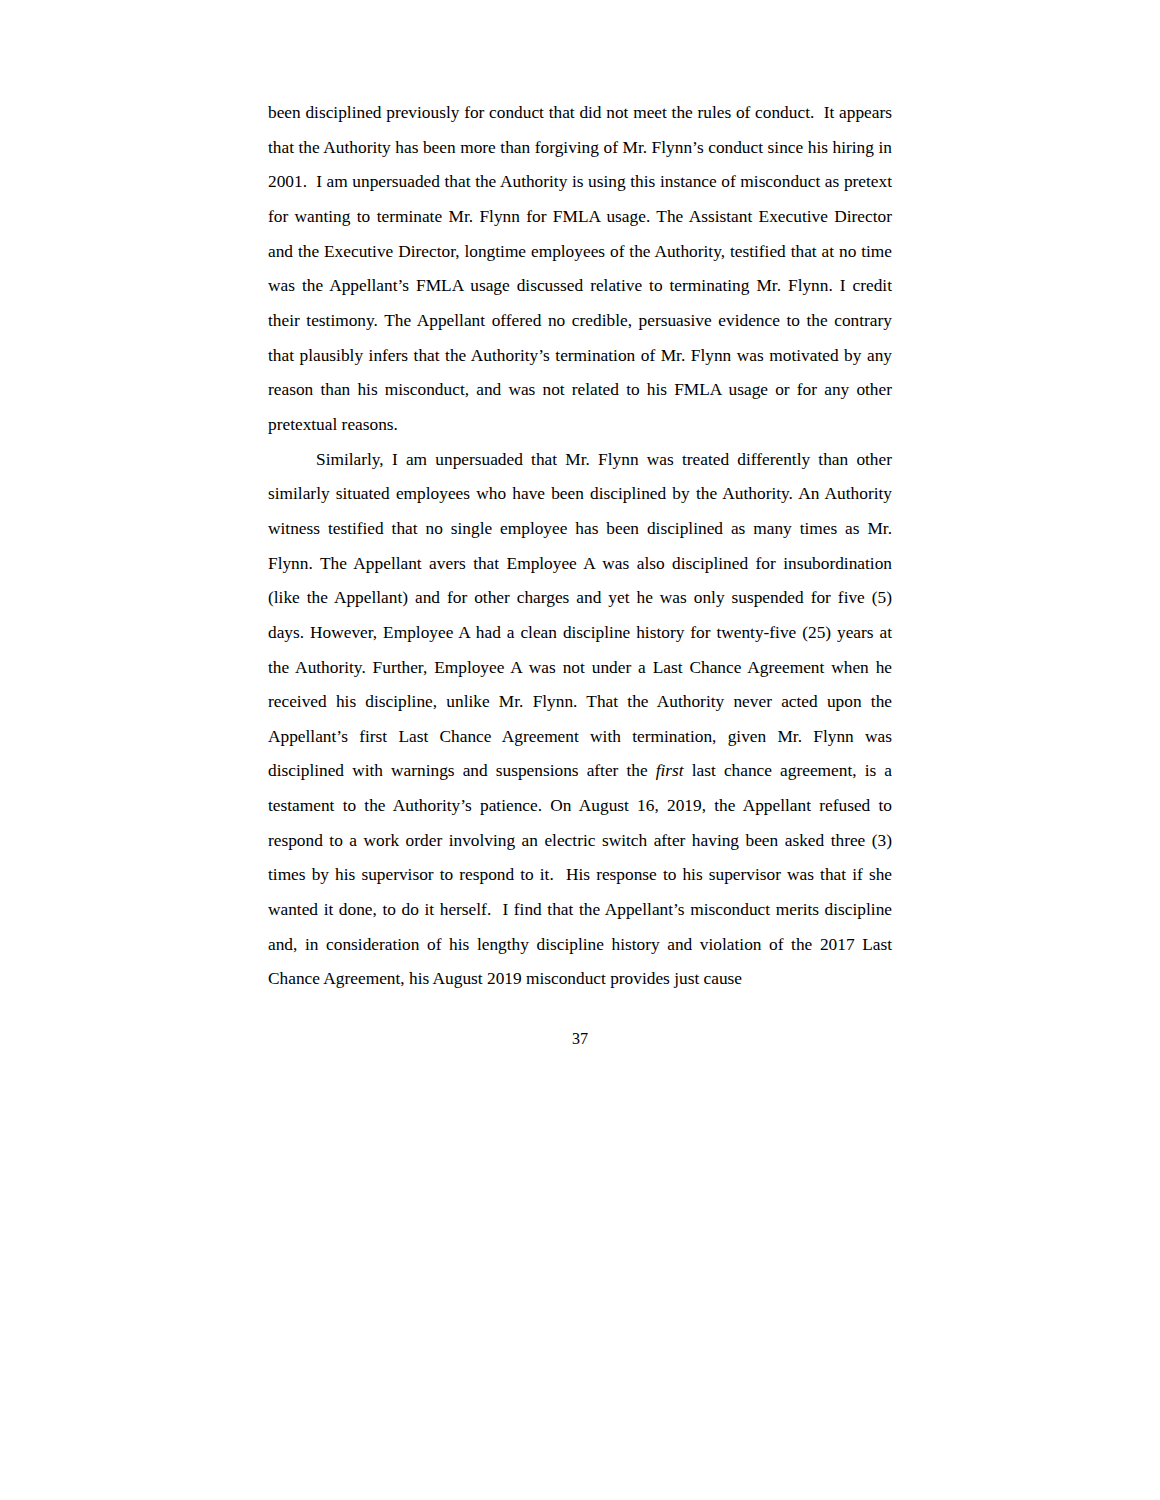been disciplined previously for conduct that did not meet the rules of conduct. It appears that the Authority has been more than forgiving of Mr. Flynn’s conduct since his hiring in 2001. I am unpersuaded that the Authority is using this instance of misconduct as pretext for wanting to terminate Mr. Flynn for FMLA usage. The Assistant Executive Director and the Executive Director, longtime employees of the Authority, testified that at no time was the Appellant’s FMLA usage discussed relative to terminating Mr. Flynn. I credit their testimony. The Appellant offered no credible, persuasive evidence to the contrary that plausibly infers that the Authority’s termination of Mr. Flynn was motivated by any reason than his misconduct, and was not related to his FMLA usage or for any other pretextual reasons.
Similarly, I am unpersuaded that Mr. Flynn was treated differently than other similarly situated employees who have been disciplined by the Authority. An Authority witness testified that no single employee has been disciplined as many times as Mr. Flynn. The Appellant avers that Employee A was also disciplined for insubordination (like the Appellant) and for other charges and yet he was only suspended for five (5) days. However, Employee A had a clean discipline history for twenty-five (25) years at the Authority. Further, Employee A was not under a Last Chance Agreement when he received his discipline, unlike Mr. Flynn. That the Authority never acted upon the Appellant’s first Last Chance Agreement with termination, given Mr. Flynn was disciplined with warnings and suspensions after the first last chance agreement, is a testament to the Authority’s patience. On August 16, 2019, the Appellant refused to respond to a work order involving an electric switch after having been asked three (3) times by his supervisor to respond to it. His response to his supervisor was that if she wanted it done, to do it herself. I find that the Appellant’s misconduct merits discipline and, in consideration of his lengthy discipline history and violation of the 2017 Last Chance Agreement, his August 2019 misconduct provides just cause
37